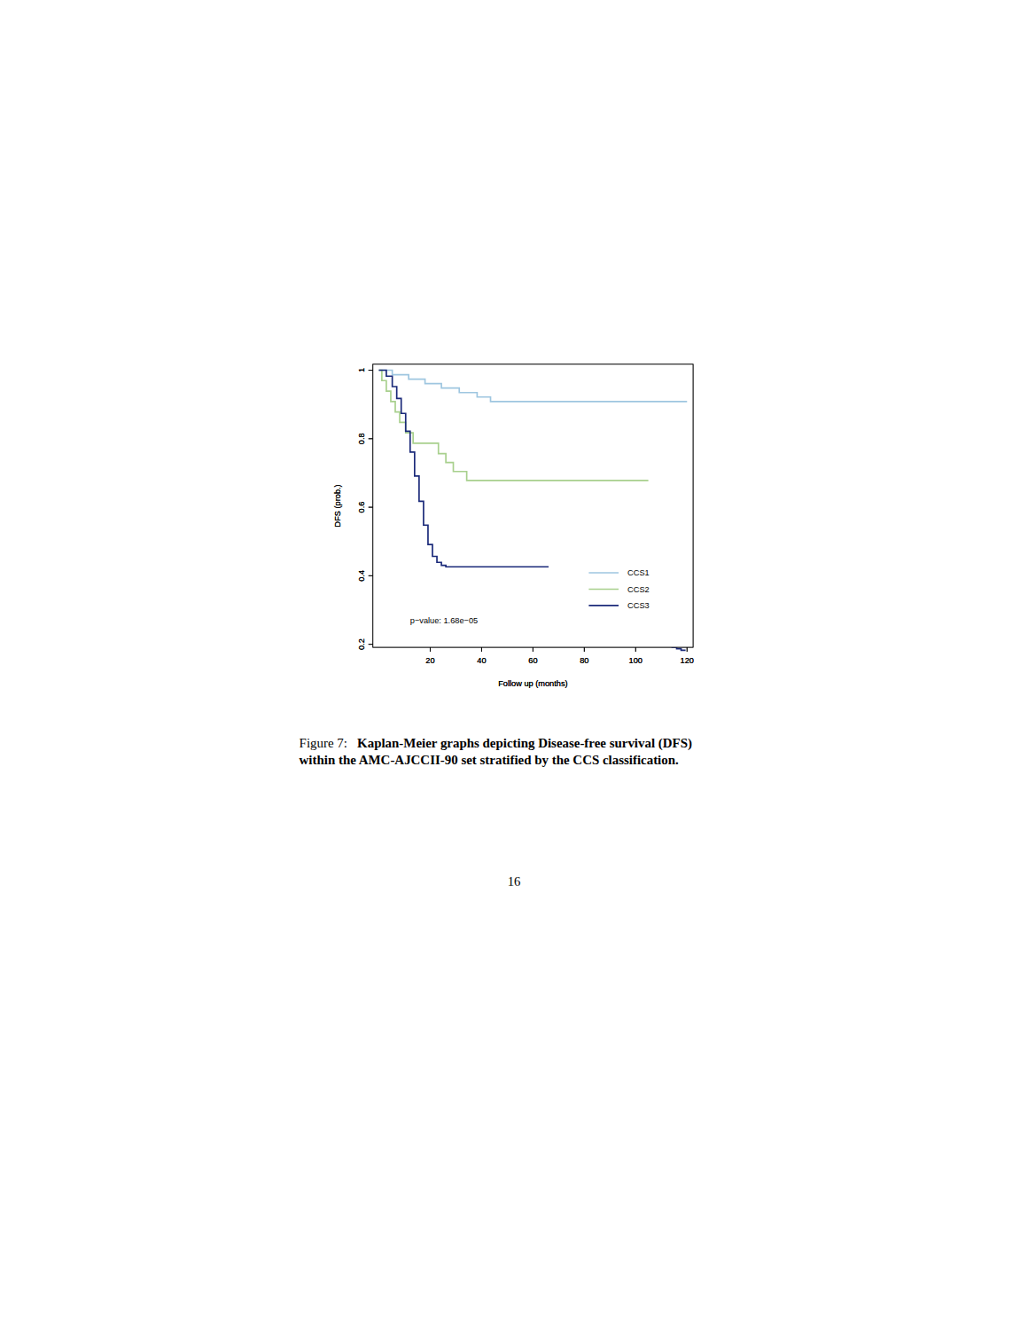Data mapping: x: 0 months -> 78 ; 120 months -> 492 (3.45 px per month) y: prob 1.0 -> 28 ; prob 0.2 -> 396 (460 px per 1.0 prob) 1 0.8 0.6 0.4 0.2 DFS (prob.) 20 40 60 80 100 120 Follow up (months) p−value: 1.68e−05 1 0.8 0.6 0.4 0.2 DFS (prob.) 20 40 60 80 100 120 Follow up (months) p−value: 1.68e−05 CCS1 CCS2 CCS3
Figure 7: Kaplan-Meier graphs depicting Disease-free survival (DFS) within the AMC-AJCCII-90 set stratified by the CCS classification.
16